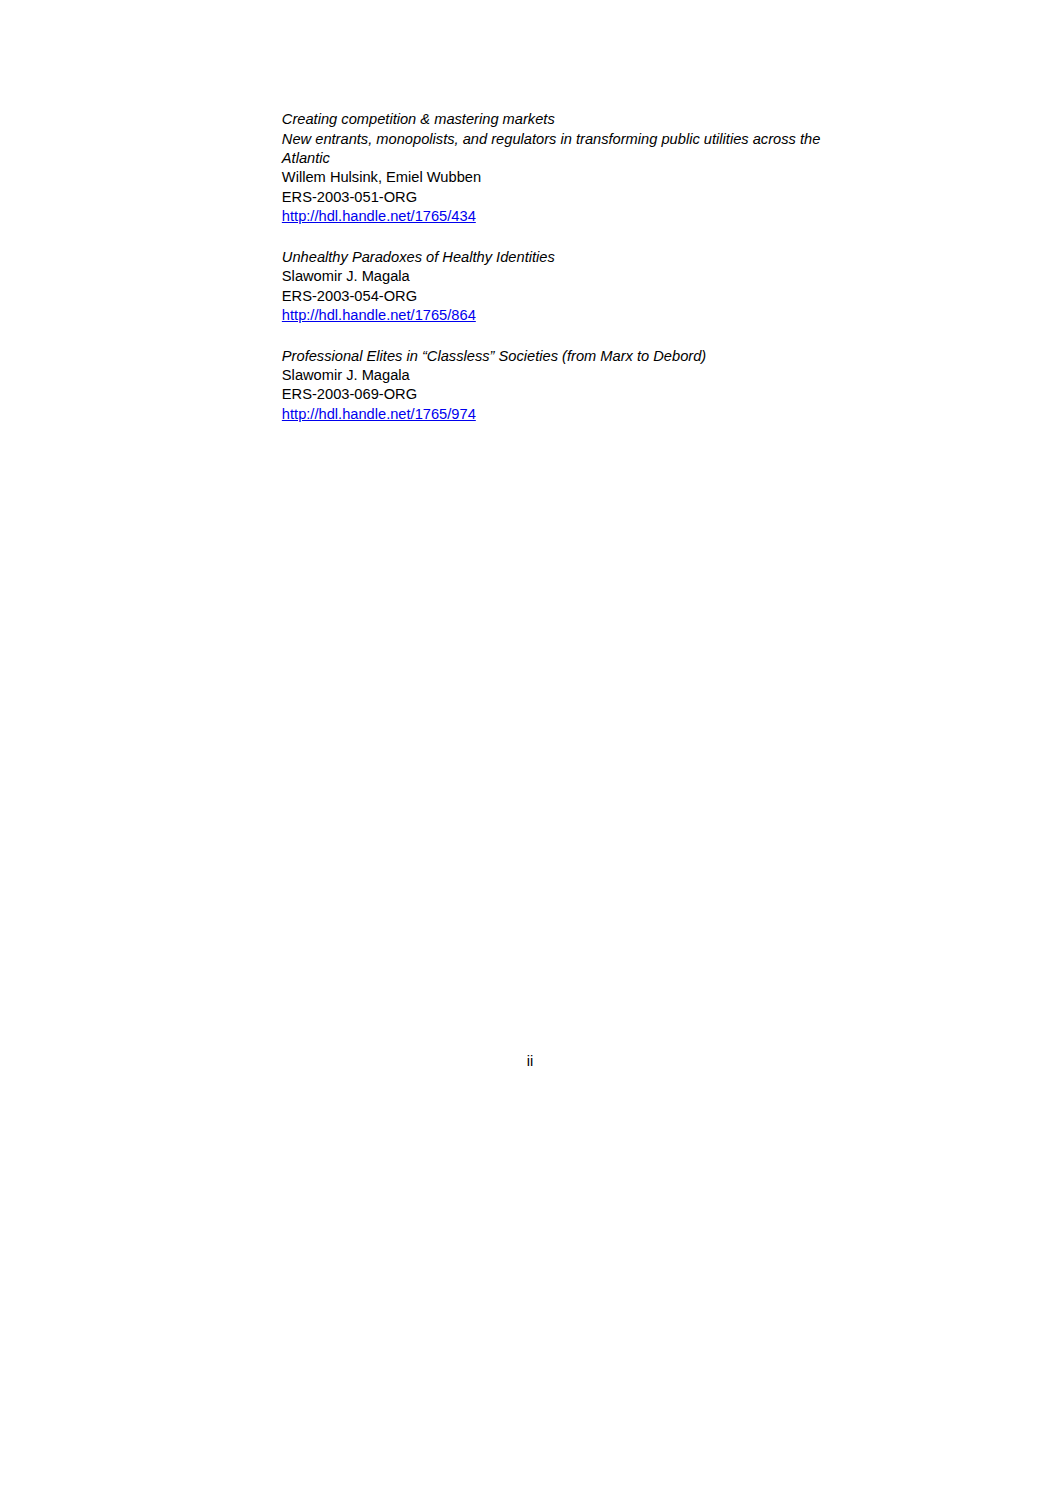Creating competition & mastering markets
New entrants, monopolists, and regulators in transforming public utilities across the Atlantic
Willem Hulsink, Emiel Wubben
ERS-2003-051-ORG
http://hdl.handle.net/1765/434
Unhealthy Paradoxes of Healthy Identities
Slawomir J. Magala
ERS-2003-054-ORG
http://hdl.handle.net/1765/864
Professional Elites in “Classless” Societies (from Marx to Debord)
Slawomir J. Magala
ERS-2003-069-ORG
http://hdl.handle.net/1765/974
ii